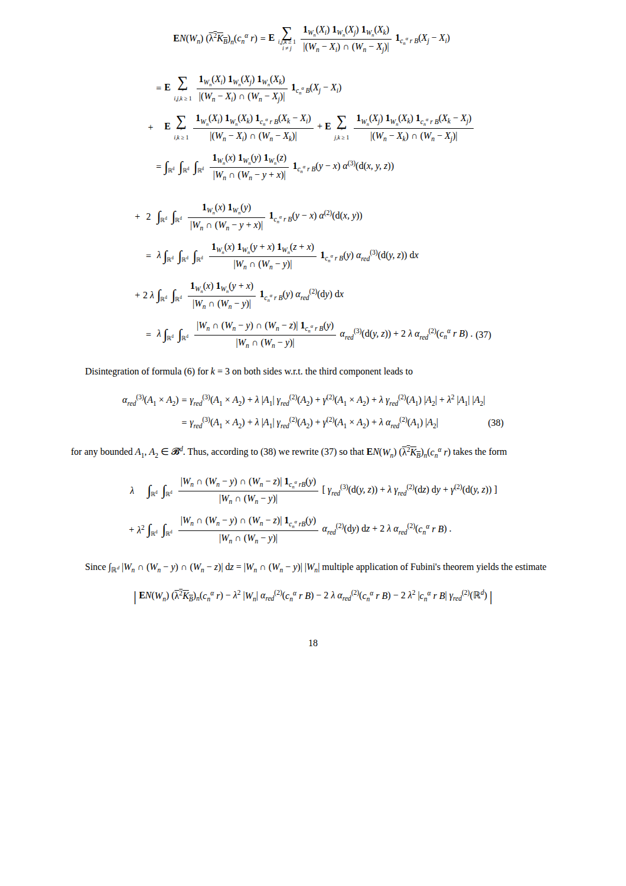| E N ( W n ) ( λ 2 K B ) n ( c n α r ) | = | E ∑ i,j,k ≥ 1 i ≠ j 1 W n ( X i ) 1 W n ( X j ) 1 W n ( X k ) /( W n − X i ) ∩ ( W n − X j )/ 1 c n α r B ( X j − X i ) | |
| | = | E ∑ ≠ i,j,k ≥ 1 1 W n ( X i ) 1 W n ( X j ) 1 W n ( X k ) /( W n − X i ) ∩ ( W n − X j )/ 1 c n α B ( X j − X i ) | |
| + | | E ∑ ≠ i,k ≥ 1 1 W n ( X i ) 1 W n ( X k ) 1 c n α r B ( X k − X i ) /( W n − X i ) ∩ ( W n − X k )/ + E ∑ ≠ j,k ≥ 1 1 W n ( X j ) 1 W n ( X k ) 1 c n α r B ( X k − X j ) /( W n − X k ) ∩ ( W n − X j )/ | |
| | = | ∫ ℝ d ∫ ℝ d ∫ ℝ d 1 W n ( x ) 1 W n ( y ) 1 W n ( z ) / W n ∩ ( W n − y + x )/ 1 c n α r B ( y − x ) α (3) (d( x, y, z )) | |
| + | 2 | ∫ ℝ d ∫ ℝ d 1 W n ( x ) 1 W n ( y ) / W n ∩ ( W n − y + x )/ 1 c n α r B ( y − x ) α (2) (d( x, y )) | |
| | = | λ ∫ ℝ d ∫ ℝ d ∫ ℝ d 1 W n ( x ) 1 W n ( y + x ) 1 W n ( z + x ) / W n ∩ ( W n − y )/ 1 c n α r B ( y ) α red (3) (d( y, z )) d x | |
| + | 2 λ | ∫ ℝ d ∫ ℝ d 1 W n ( x ) 1 W n ( y + x ) / W n ∩ ( W n − y )/ 1 c n α r B ( y ) α red (2) (d y ) d x | |
| | = | λ ∫ ℝ d ∫ ℝ d / W n ∩ ( W n − y ) ∩ ( W n − z )/ 1 c n α r B ( y ) / W n ∩ ( W n − y )/ α red (3) (d( y, z )) + 2 λ α red (2) ( c n α r B ) . | (37) |
Disintegration of formula (6) for k = 3 on both sides w.r.t. the third component leads to
| α red (3) ( A 1 × A 2 ) | = | γ red (3) ( A 1 × A 2 ) + λ / A 1 / γ red (2) ( A 2 ) + γ (2) ( A 1 × A 2 ) + λ γ red (2) ( A 1 ) / A 2 / + λ 2 / A 1 / / A 2 / | |
| | = | γ red (3) ( A 1 × A 2 ) + λ / A 1 / γ red (2) ( A 2 ) + γ (2) ( A 1 × A 2 ) + λ α red (2) ( A 1 ) / A 2 / | (38) |
for any bounded A1, A2 ∈ 𝓑d. Thus, according to (38) we rewrite (37) so that EN(Wn) (λ2KB)n(cnα r) takes the form
| λ | | ∫ ℝ d ∫ ℝ d / W n ∩ ( W n − y ) ∩ ( W n − z )/ 1 c n α rB ( y ) / W n ∩ ( W n − y )/ [ γ red (3) (d( y, z )) + λ γ red (2) (d z ) d y + γ (2) (d( y, z )) ] |
| + | λ 2 | ∫ ℝ d ∫ ℝ d / W n ∩ ( W n − y ) ∩ ( W n − z )/ 1 c n α rB ( y ) / W n ∩ ( W n − y )/ α red (2) (d y ) d z + 2 λ α red (2) ( c n α r B ) . |
Since ∫ℝd |Wn ∩ (Wn − y) ∩ (Wn − z)| dz = |Wn ∩ (Wn − y)| |Wn| multiple application of Fubini's theorem yields the estimate
| EN(Wn) (λ2KB)n(cnα r) − λ2 |Wn| αred(2)(cnα r B) − 2 λ αred(2)(cnα r B) − 2 λ2 |cnα r B| γred(2)(ℝd) |
18